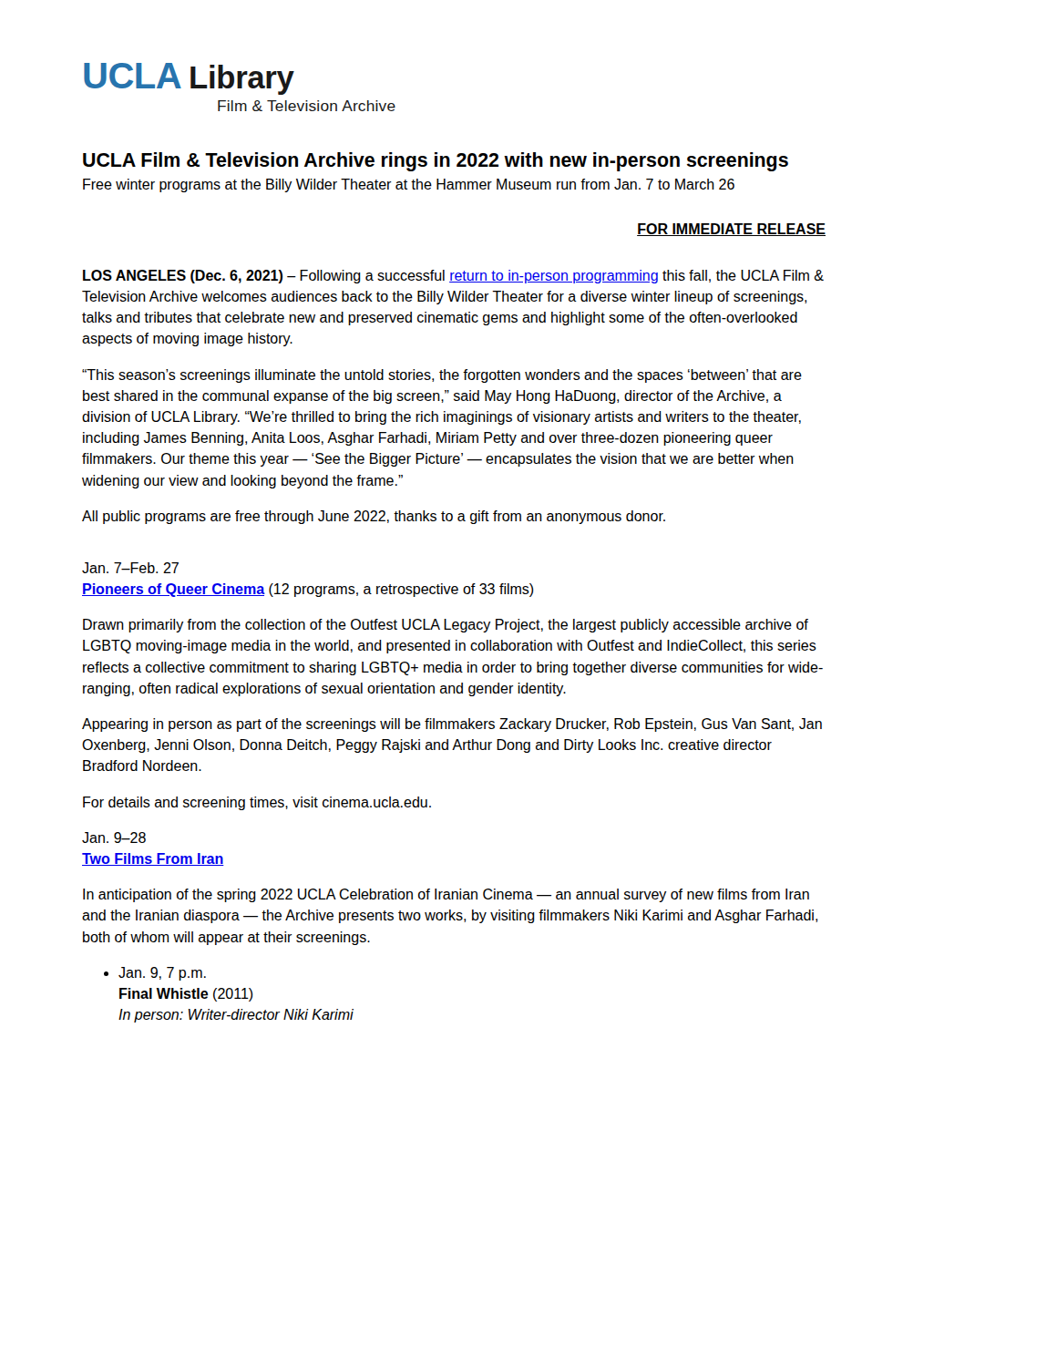UCLA Library
Film & Television Archive
UCLA Film & Television Archive rings in 2022 with new in-person screenings
Free winter programs at the Billy Wilder Theater at the Hammer Museum run from Jan. 7 to March 26
FOR IMMEDIATE RELEASE
LOS ANGELES (Dec. 6, 2021) – Following a successful return to in-person programming this fall, the UCLA Film & Television Archive welcomes audiences back to the Billy Wilder Theater for a diverse winter lineup of screenings, talks and tributes that celebrate new and preserved cinematic gems and highlight some of the often-overlooked aspects of moving image history.
“This season’s screenings illuminate the untold stories, the forgotten wonders and the spaces ‘between’ that are best shared in the communal expanse of the big screen,” said May Hong HaDuong, director of the Archive, a division of UCLA Library. “We’re thrilled to bring the rich imaginings of visionary artists and writers to the theater, including James Benning, Anita Loos, Asghar Farhadi, Miriam Petty and over three-dozen pioneering queer filmmakers. Our theme this year — ‘See the Bigger Picture’ — encapsulates the vision that we are better when widening our view and looking beyond the frame.”
All public programs are free through June 2022, thanks to a gift from an anonymous donor.
Jan. 7–Feb. 27
Pioneers of Queer Cinema (12 programs, a retrospective of 33 films)
Drawn primarily from the collection of the Outfest UCLA Legacy Project, the largest publicly accessible archive of LGBTQ moving-image media in the world, and presented in collaboration with Outfest and IndieCollect, this series reflects a collective commitment to sharing LGBTQ+ media in order to bring together diverse communities for wide-ranging, often radical explorations of sexual orientation and gender identity.
Appearing in person as part of the screenings will be filmmakers Zackary Drucker, Rob Epstein, Gus Van Sant, Jan Oxenberg, Jenni Olson, Donna Deitch, Peggy Rajski and Arthur Dong and Dirty Looks Inc. creative director Bradford Nordeen.
For details and screening times, visit cinema.ucla.edu.
Jan. 9–28
Two Films From Iran
In anticipation of the spring 2022 UCLA Celebration of Iranian Cinema — an annual survey of new films from Iran and the Iranian diaspora — the Archive presents two works, by visiting filmmakers Niki Karimi and Asghar Farhadi, both of whom will appear at their screenings.
Jan. 9, 7 p.m.
Final Whistle (2011)
In person: Writer-director Niki Karimi